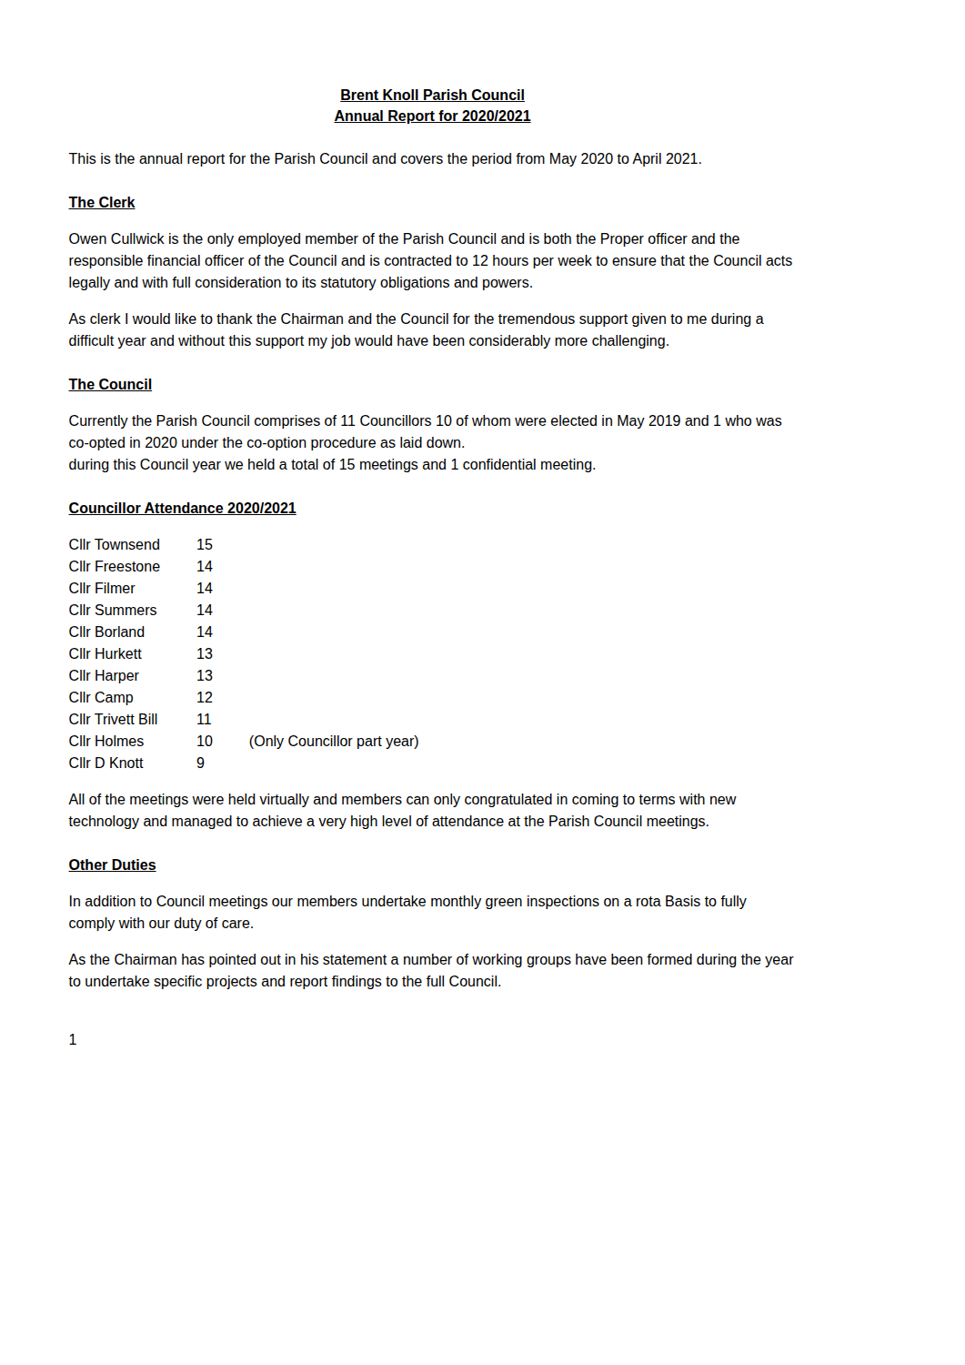Brent Knoll Parish Council
Annual Report for 2020/2021
This is the annual report for the Parish Council and covers the period from May 2020 to April 2021.
The Clerk
Owen Cullwick is the only employed member of the Parish Council and is both the Proper officer and the responsible financial officer of the Council and is contracted to 12 hours per week to ensure that the Council acts legally and with full consideration to its statutory obligations and powers.
As clerk I would like to thank the Chairman and the Council for the tremendous support given to me during a difficult year and without this support my job would have been considerably more challenging.
The Council
Currently the Parish Council comprises of 11 Councillors 10 of whom were elected in May 2019 and 1 who was co-opted in 2020 under the co-option procedure as laid down.
during this Council year we held a total of 15 meetings and 1 confidential meeting.
Councillor Attendance 2020/2021
| Cllr Townsend | 15 | |
| Cllr Freestone | 14 | |
| Cllr Filmer | 14 | |
| Cllr Summers | 14 | |
| Cllr Borland | 14 | |
| Cllr Hurkett | 13 | |
| Cllr Harper | 13 | |
| Cllr Camp | 12 | |
| Cllr Trivett Bill | 11 | |
| Cllr Holmes | 10 | (Only Councillor part year) |
| Cllr D Knott | 9 | |
All of the meetings were held virtually and members can only congratulated in coming to terms with new technology and managed to achieve a very high level of attendance at the Parish Council meetings.
Other Duties
In addition to Council meetings our members undertake monthly green inspections on a rota Basis to fully comply with our duty of care.
As the Chairman has pointed out in his statement a number of working groups have been formed during the year to undertake specific projects and report findings to the full Council.
1